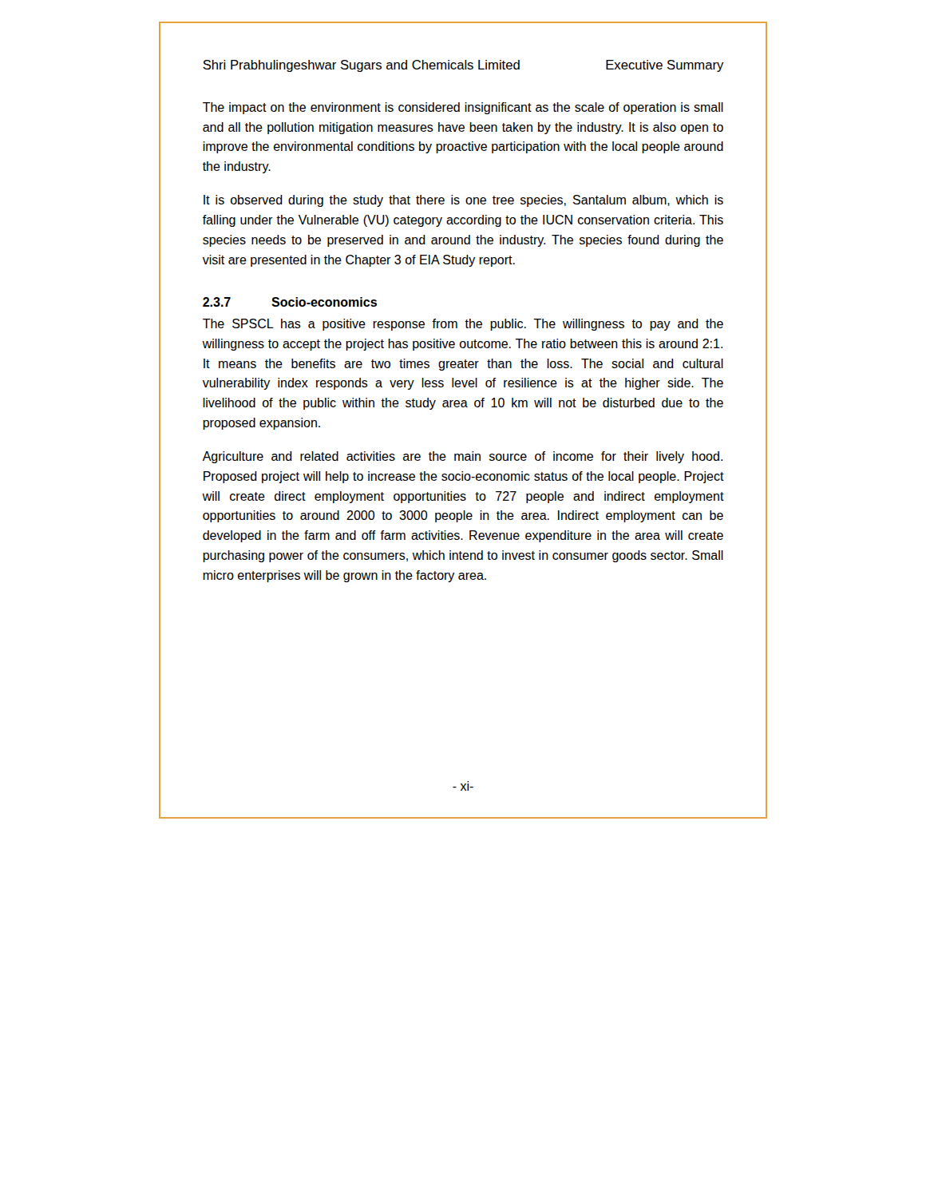Shri Prabhulingeshwar Sugars and Chemicals Limited
Executive Summary
The impact on the environment is considered insignificant as the scale of operation is small and all the pollution mitigation measures have been taken by the industry. It is also open to improve the environmental conditions by proactive participation with the local people around the industry.
It is observed during the study that there is one tree species, Santalum album, which is falling under the Vulnerable (VU) category according to the IUCN conservation criteria. This species needs to be preserved in and around the industry. The species found during the visit are presented in the Chapter 3 of EIA Study report.
2.3.7 Socio-economics
The SPSCL has a positive response from the public. The willingness to pay and the willingness to accept the project has positive outcome. The ratio between this is around 2:1. It means the benefits are two times greater than the loss. The social and cultural vulnerability index responds a very less level of resilience is at the higher side. The livelihood of the public within the study area of 10 km will not be disturbed due to the proposed expansion.
Agriculture and related activities are the main source of income for their lively hood. Proposed project will help to increase the socio-economic status of the local people. Project will create direct employment opportunities to 727 people and indirect employment opportunities to around 2000 to 3000 people in the area. Indirect employment can be developed in the farm and off farm activities. Revenue expenditure in the area will create purchasing power of the consumers, which intend to invest in consumer goods sector. Small micro enterprises will be grown in the factory area.
- xi-